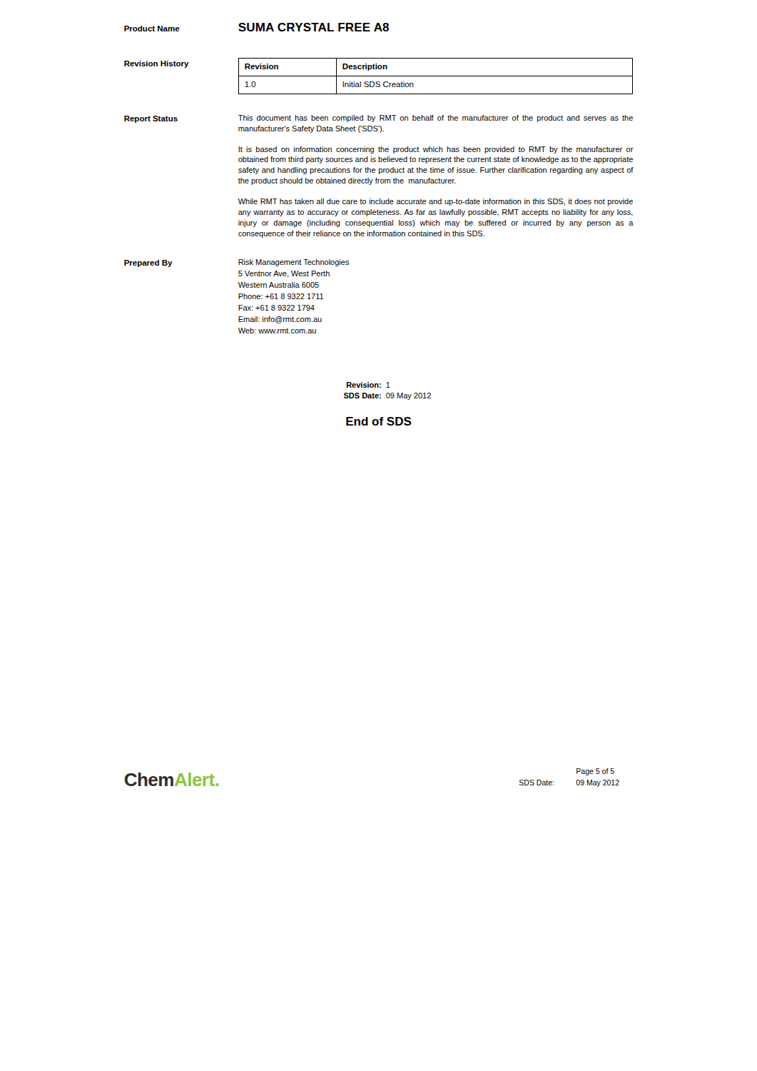Product Name
SUMA CRYSTAL FREE A8
Revision History
| Revision | Description |
| --- | --- |
| 1.0 | Initial SDS Creation |
Report Status
This document has been compiled by RMT on behalf of the manufacturer of the product and serves as the manufacturer's Safety Data Sheet ('SDS').
It is based on information concerning the product which has been provided to RMT by the manufacturer or obtained from third party sources and is believed to represent the current state of knowledge as to the appropriate safety and handling precautions for the product at the time of issue. Further clarification regarding any aspect of the product should be obtained directly from the manufacturer.
While RMT has taken all due care to include accurate and up-to-date information in this SDS, it does not provide any warranty as to accuracy or completeness. As far as lawfully possible, RMT accepts no liability for any loss, injury or damage (including consequential loss) which may be suffered or incurred by any person as a consequence of their reliance on the information contained in this SDS.
Prepared By
Risk Management Technologies
5 Ventnor Ave, West Perth
Western Australia 6005
Phone: +61 8 9322 1711
Fax: +61 8 9322 1794
Email: info@rmt.com.au
Web: www.rmt.com.au
Revision: 1
SDS Date: 09 May 2012
End of SDS
Chem Alert.
Page 5 of 5
SDS Date: 09 May 2012